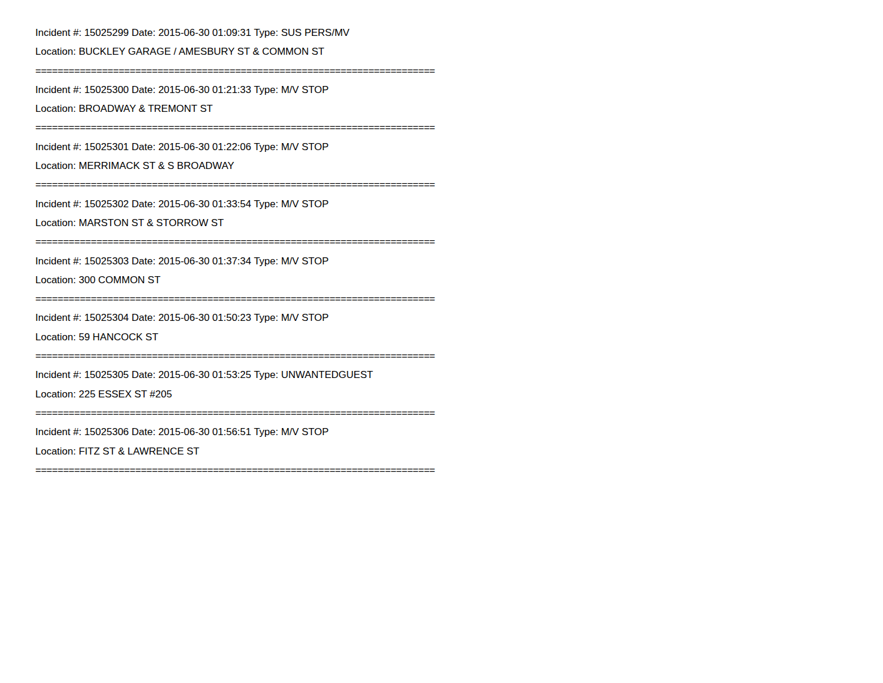Incident #: 15025299 Date: 2015-06-30 01:09:31 Type: SUS PERS/MV
Location: BUCKLEY GARAGE / AMESBURY ST & COMMON ST
========================================================================
Incident #: 15025300 Date: 2015-06-30 01:21:33 Type: M/V STOP
Location: BROADWAY & TREMONT ST
========================================================================
Incident #: 15025301 Date: 2015-06-30 01:22:06 Type: M/V STOP
Location: MERRIMACK ST & S BROADWAY
========================================================================
Incident #: 15025302 Date: 2015-06-30 01:33:54 Type: M/V STOP
Location: MARSTON ST & STORROW ST
========================================================================
Incident #: 15025303 Date: 2015-06-30 01:37:34 Type: M/V STOP
Location: 300 COMMON ST
========================================================================
Incident #: 15025304 Date: 2015-06-30 01:50:23 Type: M/V STOP
Location: 59 HANCOCK ST
========================================================================
Incident #: 15025305 Date: 2015-06-30 01:53:25 Type: UNWANTEDGUEST
Location: 225 ESSEX ST #205
========================================================================
Incident #: 15025306 Date: 2015-06-30 01:56:51 Type: M/V STOP
Location: FITZ ST & LAWRENCE ST
========================================================================